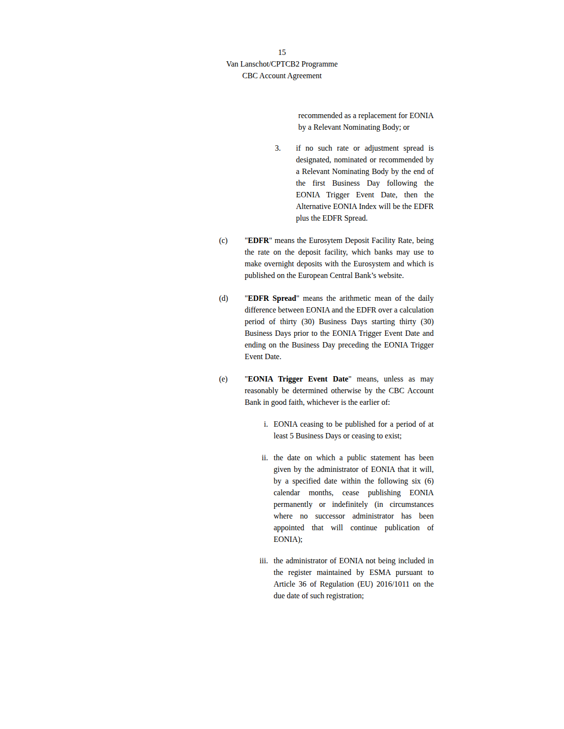15
Van Lanschot/CPTCB2 Programme
CBC Account Agreement
recommended as a replacement for EONIA by a Relevant Nominating Body; or
3.
if no such rate or adjustment spread is designated, nominated or recommended by a Relevant Nominating Body by the end of the first Business Day following the EONIA Trigger Event Date, then the Alternative EONIA Index will be the EDFR plus the EDFR Spread.
(c)
"EDFR" means the Eurosytem Deposit Facility Rate, being the rate on the deposit facility, which banks may use to make overnight deposits with the Eurosystem and which is published on the European Central Bank’s website.
(d)
"EDFR Spread" means the arithmetic mean of the daily difference between EONIA and the EDFR over a calculation period of thirty (30) Business Days starting thirty (30) Business Days prior to the EONIA Trigger Event Date and ending on the Business Day preceding the EONIA Trigger Event Date.
(e)
"EONIA Trigger Event Date" means, unless as may reasonably be determined otherwise by the CBC Account Bank in good faith, whichever is the earlier of:
i.
EONIA ceasing to be published for a period of at least 5 Business Days or ceasing to exist;
ii.
the date on which a public statement has been given by the administrator of EONIA that it will, by a specified date within the following six (6) calendar months, cease publishing EONIA permanently or indefinitely (in circumstances where no successor administrator has been appointed that will continue publication of EONIA);
iii.
the administrator of EONIA not being included in the register maintained by ESMA pursuant to Article 36 of Regulation (EU) 2016/1011 on the due date of such registration;